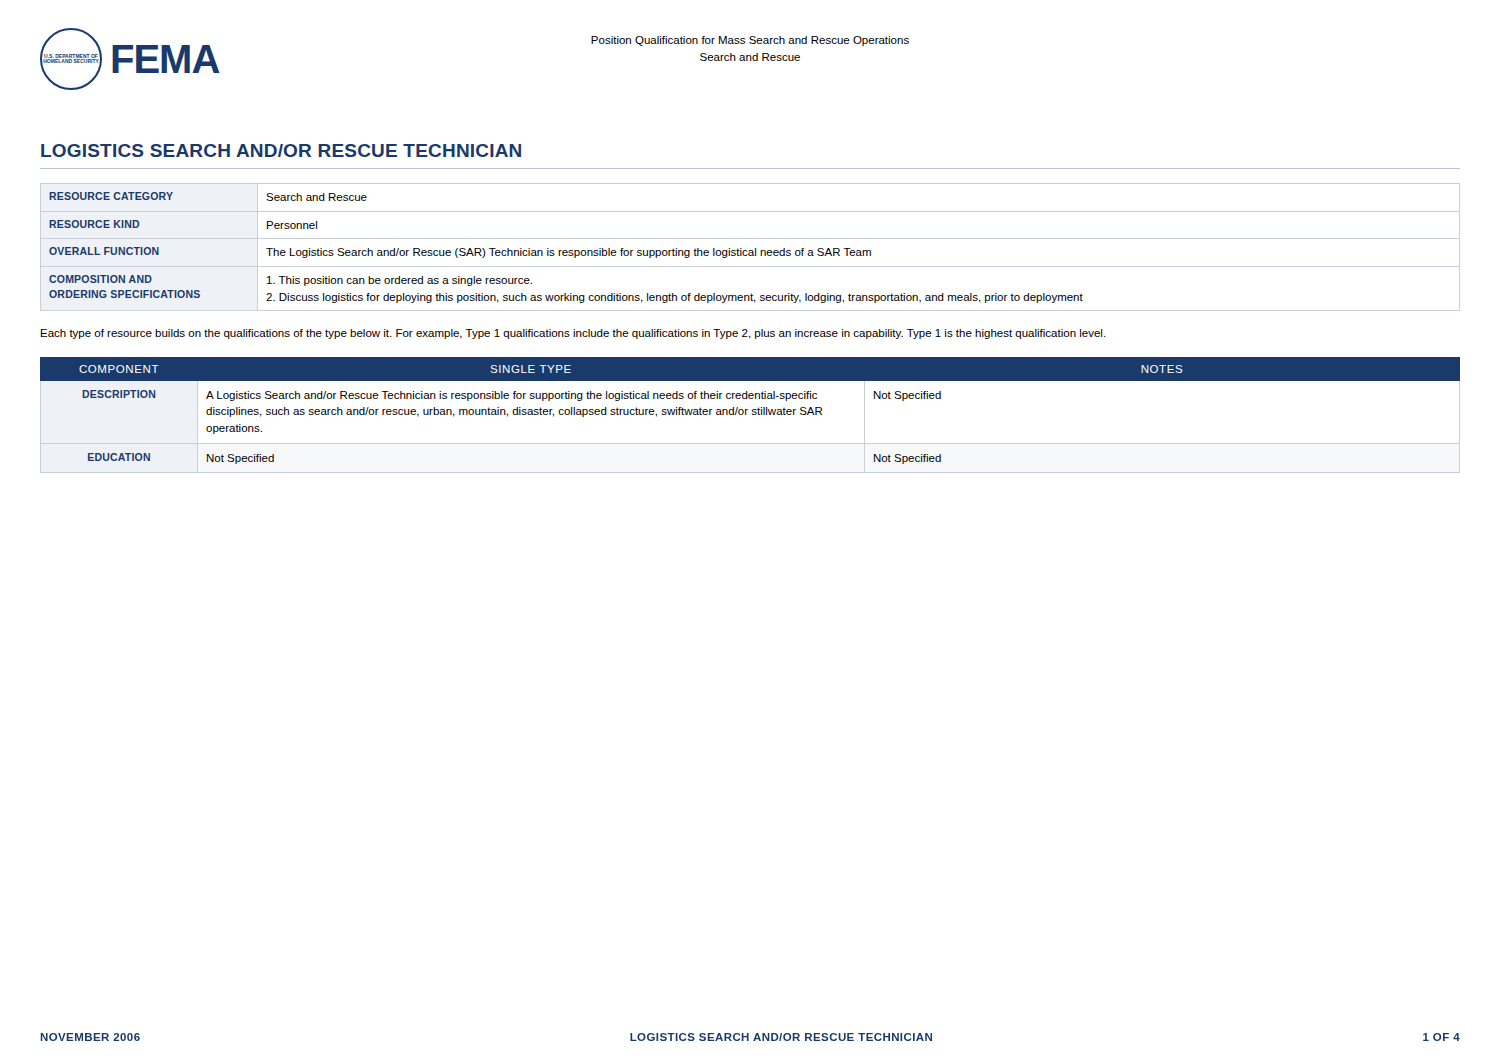U.S. DEPARTMENT OF HOMELAND SECURITY
FEMA
Position Qualification for Mass Search and Rescue Operations
Search and Rescue
LOGISTICS SEARCH AND/OR RESCUE TECHNICIAN
| RESOURCE CATEGORY | Search and Rescue |
| RESOURCE KIND | Personnel |
| OVERALL FUNCTION | The Logistics Search and/or Rescue (SAR) Technician is responsible for supporting the logistical needs of a SAR Team |
| COMPOSITION AND ORDERING SPECIFICATIONS | 1. This position can be ordered as a single resource. 2. Discuss logistics for deploying this position, such as working conditions, length of deployment, security, lodging, transportation, and meals, prior to deployment |
Each type of resource builds on the qualifications of the type below it. For example, Type 1 qualifications include the qualifications in Type 2, plus an increase in capability. Type 1 is the highest qualification level.
| COMPONENT | SINGLE TYPE | NOTES |
| --- | --- | --- |
| DESCRIPTION | A Logistics Search and/or Rescue Technician is responsible for supporting the logistical needs of their credential-specific disciplines, such as search and/or rescue, urban, mountain, disaster, collapsed structure, swiftwater and/or stillwater SAR operations. | Not Specified |
| EDUCATION | Not Specified | Not Specified |
NOVEMBER 2006
LOGISTICS SEARCH AND/OR RESCUE TECHNICIAN
1 OF 4